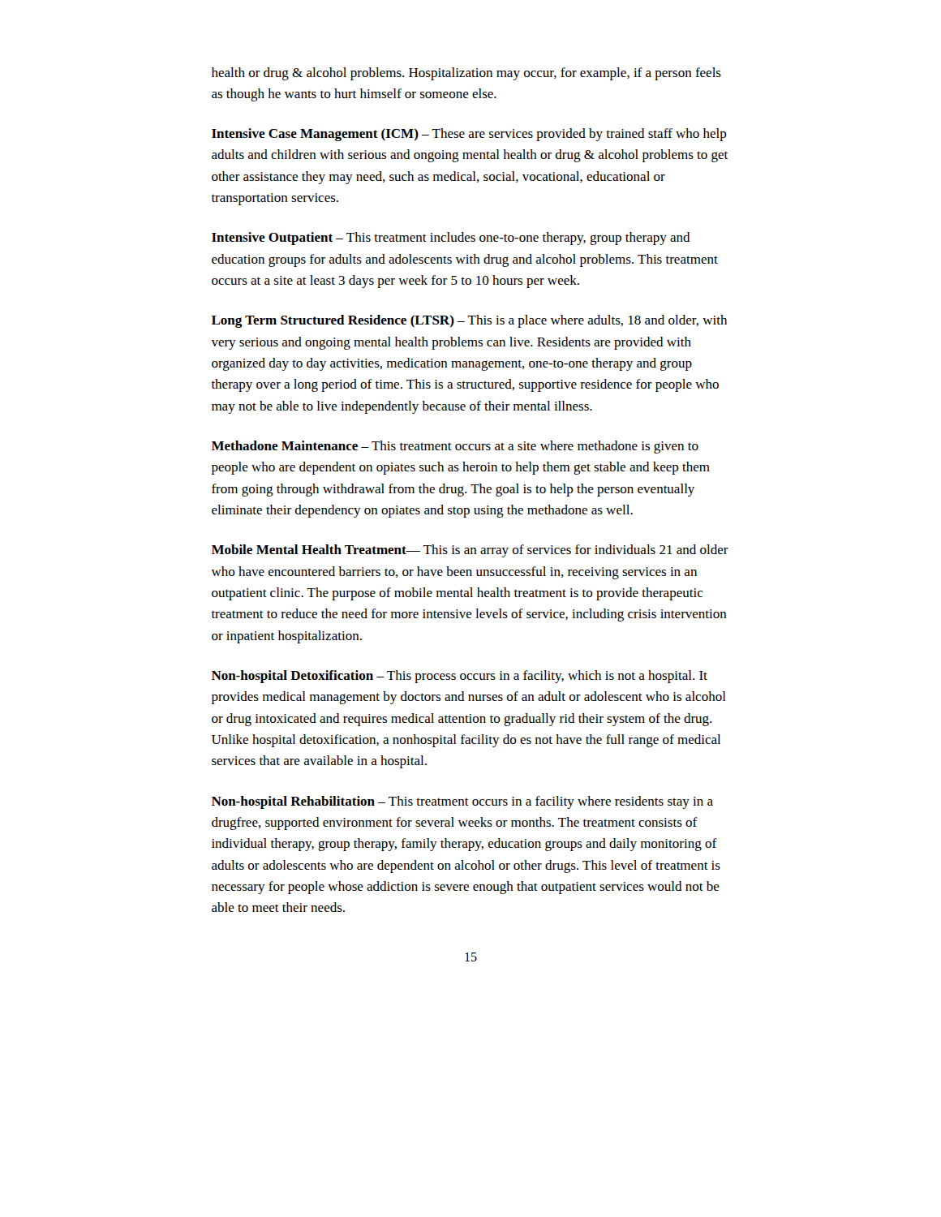health or drug & alcohol problems. Hospitalization may occur, for example, if a person feels as though he wants to hurt himself or someone else.
Intensive Case Management (ICM) – These are services provided by trained staff who help adults and children with serious and ongoing mental health or drug & alcohol problems to get other assistance they may need, such as medical, social, vocational, educational or transportation services.
Intensive Outpatient – This treatment includes one-to-one therapy, group therapy and education groups for adults and adolescents with drug and alcohol problems. This treatment occurs at a site at least 3 days per week for 5 to 10 hours per week.
Long Term Structured Residence (LTSR) – This is a place where adults, 18 and older, with very serious and ongoing mental health problems can live. Residents are provided with organized day to day activities, medication management, one-to-one therapy and group therapy over a long period of time. This is a structured, supportive residence for people who may not be able to live independently because of their mental illness.
Methadone Maintenance – This treatment occurs at a site where methadone is given to people who are dependent on opiates such as heroin to help them get stable and keep them from going through withdrawal from the drug. The goal is to help the person eventually eliminate their dependency on opiates and stop using the methadone as well.
Mobile Mental Health Treatment— This is an array of services for individuals 21 and older who have encountered barriers to, or have been unsuccessful in, receiving services in an outpatient clinic. The purpose of mobile mental health treatment is to provide therapeutic treatment to reduce the need for more intensive levels of service, including crisis intervention or inpatient hospitalization.
Non-hospital Detoxification – This process occurs in a facility, which is not a hospital. It provides medical management by doctors and nurses of an adult or adolescent who is alcohol or drug intoxicated and requires medical attention to gradually rid their system of the drug. Unlike hospital detoxification, a nonhospital facility do es not have the full range of medical services that are available in a hospital.
Non-hospital Rehabilitation – This treatment occurs in a facility where residents stay in a drugfree, supported environment for several weeks or months. The treatment consists of individual therapy, group therapy, family therapy, education groups and daily monitoring of adults or adolescents who are dependent on alcohol or other drugs. This level of treatment is necessary for people whose addiction is severe enough that outpatient services would not be able to meet their needs.
15